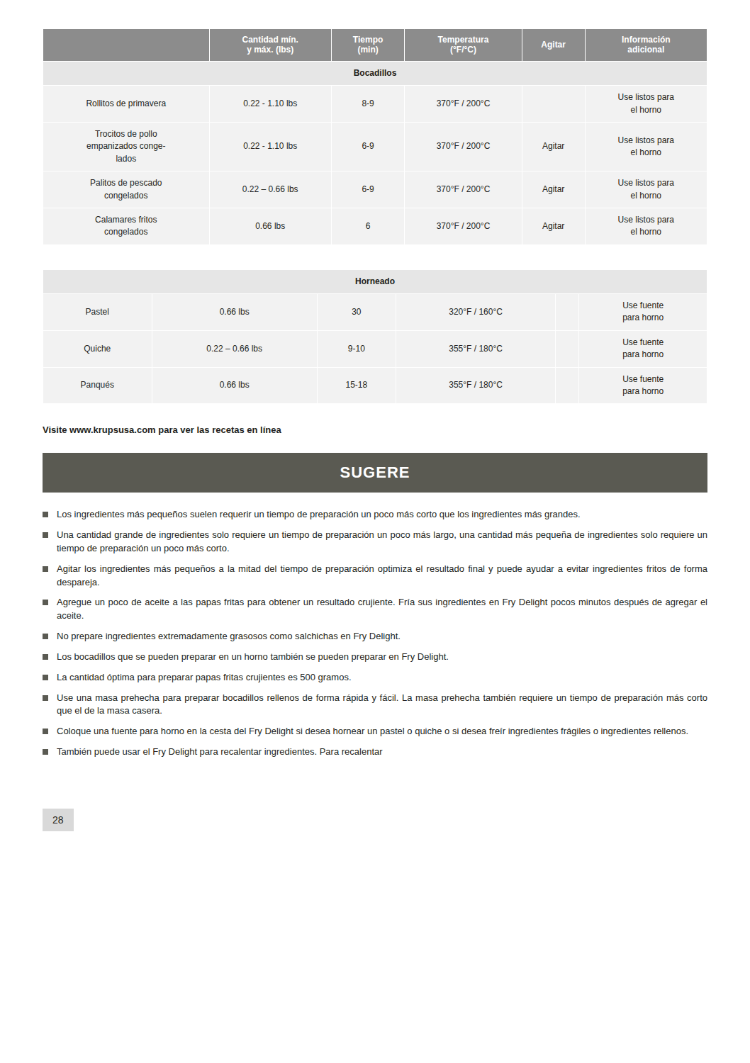| | Cantidad mín. y máx. (lbs) | Tiempo (min) | Temperatura (°F/°C) | Agitar | Información adicional |
| --- | --- | --- | --- | --- | --- |
| Bocadillos |
| Rollitos de primavera | 0.22 - 1.10 lbs | 8-9 | 370°F / 200°C | | Use listos para el horno |
| Trocitos de pollo empanizados conge- lados | 0.22 - 1.10 lbs | 6-9 | 370°F / 200°C | Agitar | Use listos para el horno |
| Palitos de pescado congelados | 0.22 – 0.66 lbs | 6-9 | 370°F / 200°C | Agitar | Use listos para el horno |
| Calamares fritos congelados | 0.66 lbs | 6 | 370°F / 200°C | Agitar | Use listos para el horno |
| Horneado |
| Pastel | 0.66 lbs | 30 | 320°F / 160°C | | Use fuente para horno |
| Quiche | 0.22 – 0.66 lbs | 9-10 | 355°F / 180°C | | Use fuente para horno |
| Panqués | 0.66 lbs | 15-18 | 355°F / 180°C | | Use fuente para horno |
Visite www.krupsusa.com para ver las recetas en línea
SUGERE
Los ingredientes más pequeños suelen requerir un tiempo de preparación un poco más corto que los ingredientes más grandes.
Una cantidad grande de ingredientes solo requiere un tiempo de preparación un poco más largo, una cantidad más pequeña de ingredientes solo requiere un tiempo de preparación un poco más corto.
Agitar los ingredientes más pequeños a la mitad del tiempo de preparación optimiza el resultado final y puede ayudar a evitar ingredientes fritos de forma despareja.
Agregue un poco de aceite a las papas fritas para obtener un resultado crujiente. Fría sus ingredientes en Fry Delight pocos minutos después de agregar el aceite.
No prepare ingredientes extremadamente grasosos como salchichas en Fry Delight.
Los bocadillos que se pueden preparar en un horno también se pueden preparar en Fry Delight.
La cantidad óptima para preparar papas fritas crujientes es 500 gramos.
Use una masa prehecha para preparar bocadillos rellenos de forma rápida y fácil. La masa prehecha también requiere un tiempo de preparación más corto que el de la masa casera.
Coloque una fuente para horno en la cesta del Fry Delight si desea hornear un pastel o quiche o si desea freír ingredientes frágiles o ingredientes rellenos.
También puede usar el Fry Delight para recalentar ingredientes. Para recalentar
28